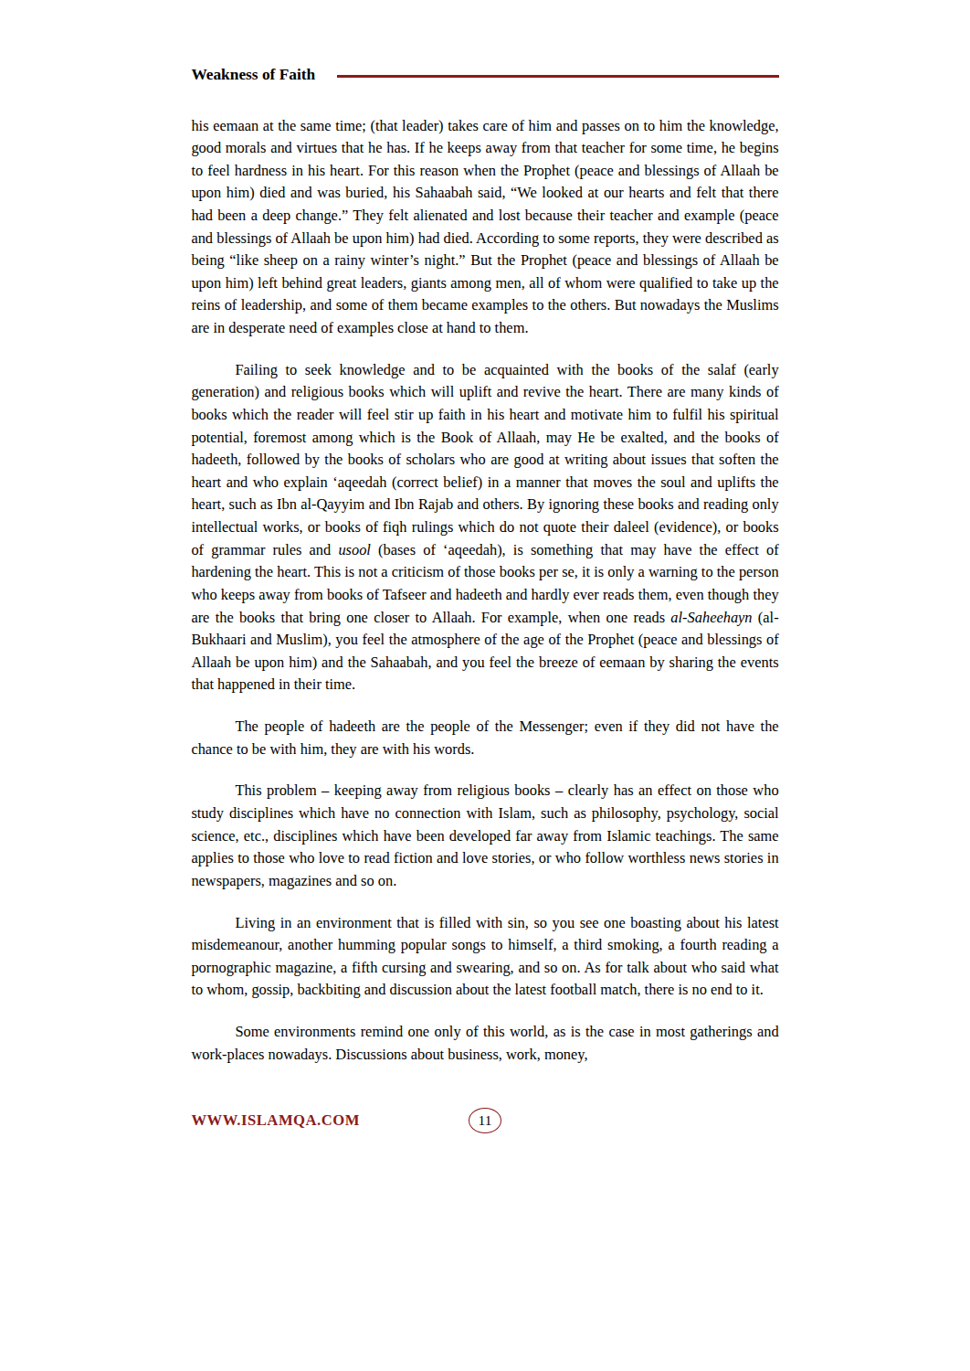Weakness of Faith
his eemaan at the same time; (that leader) takes care of him and passes on to him the knowledge, good morals and virtues that he has. If he keeps away from that teacher for some time, he begins to feel hardness in his heart. For this reason when the Prophet (peace and blessings of Allaah be upon him) died and was buried, his Sahaabah said, “We looked at our hearts and felt that there had been a deep change.” They felt alienated and lost because their teacher and example (peace and blessings of Allaah be upon him) had died. According to some reports, they were described as being “like sheep on a rainy winter’s night.” But the Prophet (peace and blessings of Allaah be upon him) left behind great leaders, giants among men, all of whom were qualified to take up the reins of leadership, and some of them became examples to the others. But nowadays the Muslims are in desperate need of examples close at hand to them.
Failing to seek knowledge and to be acquainted with the books of the salaf (early generation) and religious books which will uplift and revive the heart. There are many kinds of books which the reader will feel stir up faith in his heart and motivate him to fulfil his spiritual potential, foremost among which is the Book of Allaah, may He be exalted, and the books of hadeeth, followed by the books of scholars who are good at writing about issues that soften the heart and who explain ‘aqeedah (correct belief) in a manner that moves the soul and uplifts the heart, such as Ibn al-Qayyim and Ibn Rajab and others. By ignoring these books and reading only intellectual works, or books of fiqh rulings which do not quote their daleel (evidence), or books of grammar rules and usool (bases of ‘aqeedah), is something that may have the effect of hardening the heart. This is not a criticism of those books per se, it is only a warning to the person who keeps away from books of Tafseer and hadeeth and hardly ever reads them, even though they are the books that bring one closer to Allaah. For example, when one reads al-Saheehayn (al-Bukhaari and Muslim), you feel the atmosphere of the age of the Prophet (peace and blessings of Allaah be upon him) and the Sahaabah, and you feel the breeze of eemaan by sharing the events that happened in their time.
The people of hadeeth are the people of the Messenger; even if they did not have the chance to be with him, they are with his words.
This problem – keeping away from religious books – clearly has an effect on those who study disciplines which have no connection with Islam, such as philosophy, psychology, social science, etc., disciplines which have been developed far away from Islamic teachings. The same applies to those who love to read fiction and love stories, or who follow worthless news stories in newspapers, magazines and so on.
Living in an environment that is filled with sin, so you see one boasting about his latest misdemeanour, another humming popular songs to himself, a third smoking, a fourth reading a pornographic magazine, a fifth cursing and swearing, and so on. As for talk about who said what to whom, gossip, backbiting and discussion about the latest football match, there is no end to it.
Some environments remind one only of this world, as is the case in most gatherings and work-places nowadays. Discussions about business, work, money,
WWW. ISLAMQA. COM
11